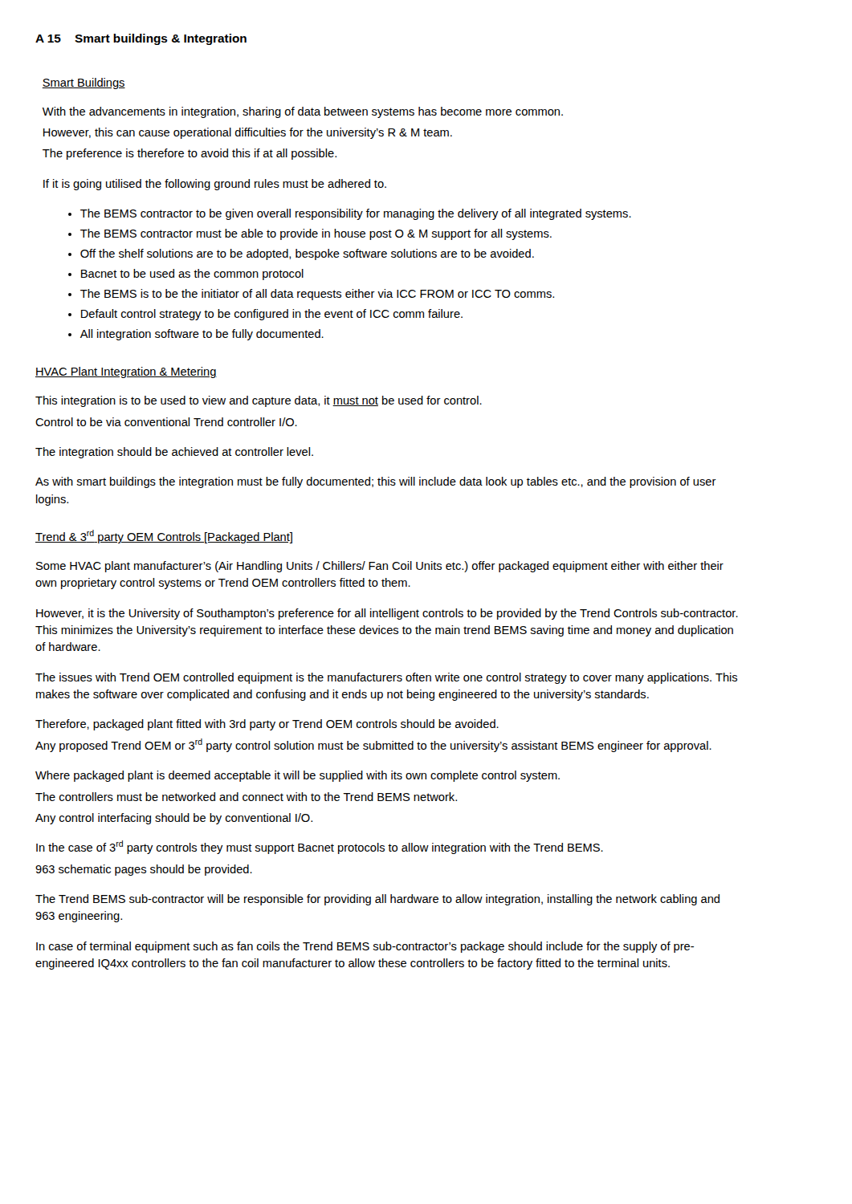A 15 Smart buildings & Integration
Smart Buildings
With the advancements in integration, sharing of data between systems has become more common.
However, this can cause operational difficulties for the university’s R & M team.
The preference is therefore to avoid this if at all possible.
If it is going utilised the following ground rules must be adhered to.
The BEMS contractor to be given overall responsibility for managing the delivery of all integrated systems.
The BEMS contractor must be able to provide in house post O & M support for all systems.
Off the shelf solutions are to be adopted, bespoke software solutions are to be avoided.
Bacnet to be used as the common protocol
The BEMS is to be the initiator of all data requests either via ICC FROM or ICC TO comms.
Default control strategy to be configured in the event of ICC comm failure.
All integration software to be fully documented.
HVAC Plant Integration & Metering
This integration is to be used to view and capture data, it must not be used for control.
Control to be via conventional Trend controller I/O.
The integration should be achieved at controller level.
As with smart buildings the integration must be fully documented; this will include data look up tables etc., and the provision of user logins.
Trend & 3rd party OEM Controls [Packaged Plant]
Some HVAC plant manufacturer’s (Air Handling Units / Chillers/ Fan Coil Units etc.) offer packaged equipment either with either their own proprietary control systems or Trend OEM controllers fitted to them.
However, it is the University of Southampton’s preference for all intelligent controls to be provided by the Trend Controls sub-contractor. This minimizes the University’s requirement to interface these devices to the main trend BEMS saving time and money and duplication of hardware.
The issues with Trend OEM controlled equipment is the manufacturers often write one control strategy to cover many applications. This makes the software over complicated and confusing and it ends up not being engineered to the university’s standards.
Therefore, packaged plant fitted with 3rd party or Trend OEM controls should be avoided.
Any proposed Trend OEM or 3rd party control solution must be submitted to the university’s assistant BEMS engineer for approval.
Where packaged plant is deemed acceptable it will be supplied with its own complete control system.
The controllers must be networked and connect with to the Trend BEMS network.
Any control interfacing should be by conventional I/O.
In the case of 3rd party controls they must support Bacnet protocols to allow integration with the Trend BEMS.
963 schematic pages should be provided.
The Trend BEMS sub-contractor will be responsible for providing all hardware to allow integration, installing the network cabling and 963 engineering.
In case of terminal equipment such as fan coils the Trend BEMS sub-contractor’s package should include for the supply of pre-engineered IQ4xx controllers to the fan coil manufacturer to allow these controllers to be factory fitted to the terminal units.